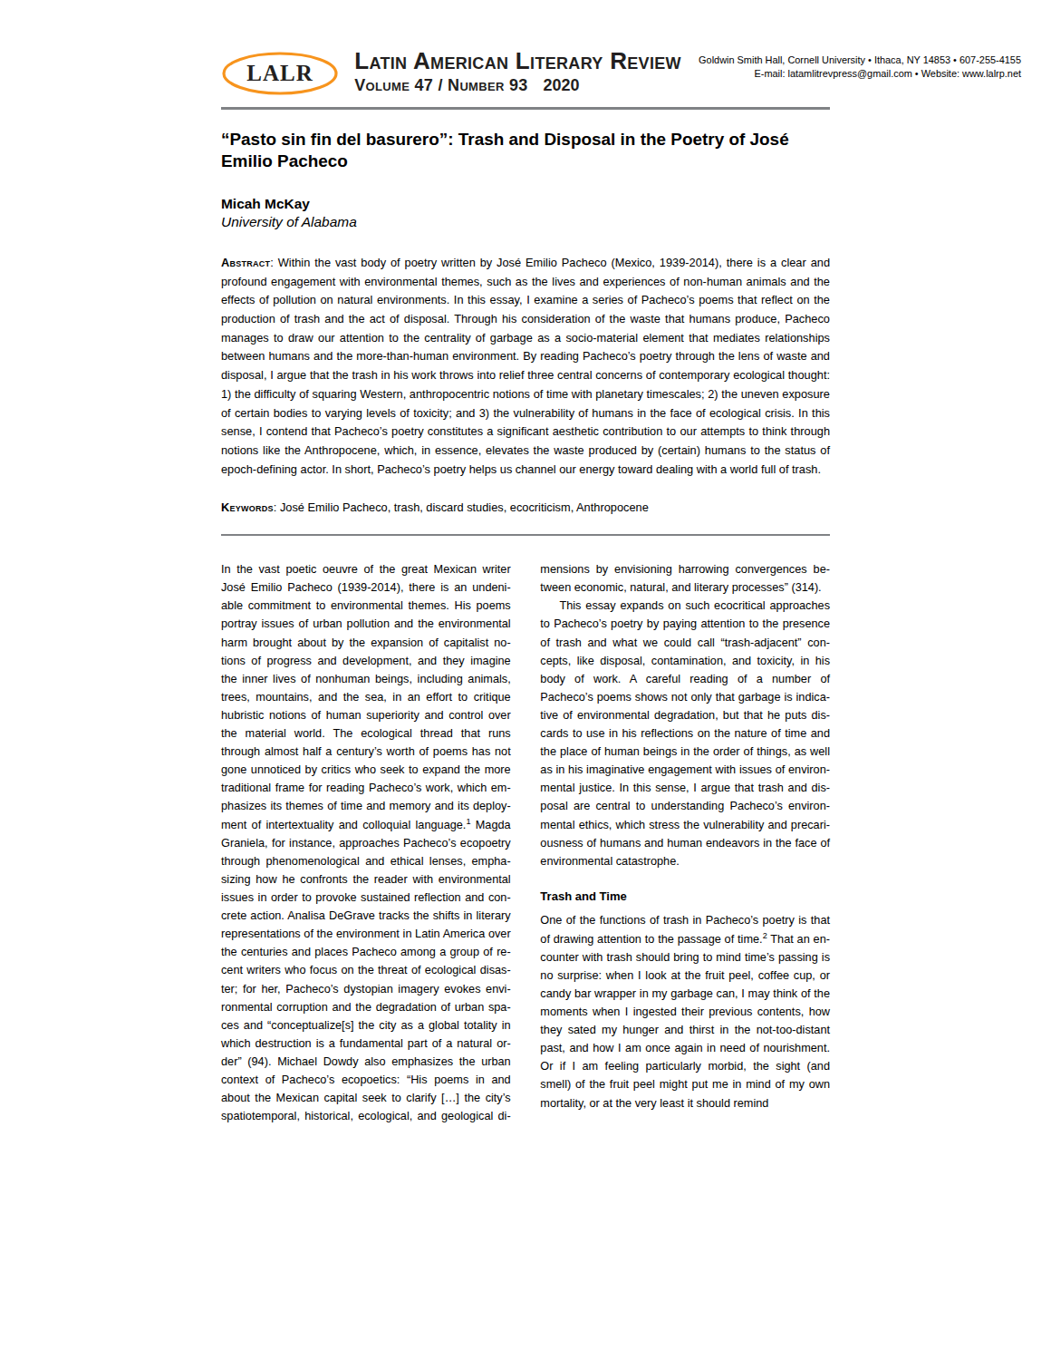LALR
Latin American Literary Review
Volume 47 / Number 93 2020
Goldwin Smith Hall, Cornell University • Ithaca, NY 14853 • 607-255-4155
E-mail: latamlitrevpress@gmail.com • Website: www.lalrp.net
“Pasto sin fin del basurero”: Trash and Disposal in the Poetry of José Emilio Pacheco
Micah McKay
University of Alabama
Abstract: Within the vast body of poetry written by José Emilio Pacheco (Mexico, 1939-2014), there is a clear and profound engagement with environmental themes, such as the lives and experiences of non-human animals and the effects of pollution on natural environments. In this essay, I examine a series of Pacheco’s poems that reflect on the production of trash and the act of disposal. Through his consideration of the waste that humans produce, Pacheco manages to draw our attention to the centrality of garbage as a socio-material element that mediates relationships between humans and the more-than-human environment. By reading Pacheco’s poetry through the lens of waste and disposal, I argue that the trash in his work throws into relief three central concerns of contemporary ecological thought: 1) the difficulty of squaring Western, anthropocentric notions of time with planetary timescales; 2) the uneven exposure of certain bodies to varying levels of toxicity; and 3) the vulnerability of humans in the face of ecological crisis. In this sense, I contend that Pacheco’s poetry constitutes a significant aesthetic contribution to our attempts to think through notions like the Anthropocene, which, in essence, elevates the waste produced by (certain) humans to the status of epoch-defining actor. In short, Pacheco’s poetry helps us channel our energy toward dealing with a world full of trash.
Keywords: José Emilio Pacheco, trash, discard studies, ecocriticism, Anthropocene
In the vast poetic oeuvre of the great Mexican writer José Emilio Pacheco (1939-2014), there is an undeniable commitment to environmental themes. His poems portray issues of urban pollution and the environmental harm brought about by the expansion of capitalist notions of progress and development, and they imagine the inner lives of nonhuman beings, including animals, trees, mountains, and the sea, in an effort to critique hubristic notions of human superiority and control over the material world. The ecological thread that runs through almost half a century’s worth of poems has not gone unnoticed by critics who seek to expand the more traditional frame for reading Pacheco’s work, which emphasizes its themes of time and memory and its deployment of intertextuality and colloquial language.1 Magda Graniela, for instance, approaches Pacheco’s ecopoetry through phenomenological and ethical lenses, emphasizing how he confronts the reader with environmental issues in order to provoke sustained reflection and concrete action. Analisa DeGrave tracks the shifts in literary representations of the environment in Latin America over the centuries and places Pacheco among a group of recent writers who focus on the threat of ecological disaster; for her, Pacheco’s dystopian imagery evokes environmental corruption and the degradation of urban spaces and “conceptualize[s] the city as a global totality in which destruction is a fundamental part of a natural order” (94). Michael Dowdy also emphasizes the urban context of Pacheco’s ecopoetics: “His poems in and about the Mexican capital seek to clarify […] the city’s spatiotemporal, historical, ecological, and geological dimensions by envisioning harrowing convergences between economic, natural, and literary processes” (314).
This essay expands on such ecocritical approaches to Pacheco’s poetry by paying attention to the presence of trash and what we could call “trash-adjacent” concepts, like disposal, contamination, and toxicity, in his body of work. A careful reading of a number of Pacheco’s poems shows not only that garbage is indicative of environmental degradation, but that he puts discards to use in his reflections on the nature of time and the place of human beings in the order of things, as well as in his imaginative engagement with issues of environmental justice. In this sense, I argue that trash and disposal are central to understanding Pacheco’s environmental ethics, which stress the vulnerability and precariousness of humans and human endeavors in the face of environmental catastrophe.
Trash and Time
One of the functions of trash in Pacheco’s poetry is that of drawing attention to the passage of time.2 That an encounter with trash should bring to mind time’s passing is no surprise: when I look at the fruit peel, coffee cup, or candy bar wrapper in my garbage can, I may think of the moments when I ingested their previous contents, how they sated my hunger and thirst in the not-too-distant past, and how I am once again in need of nourishment. Or if I am feeling particularly morbid, the sight (and smell) of the fruit peel might put me in mind of my own mortality, or at the very least it should remind